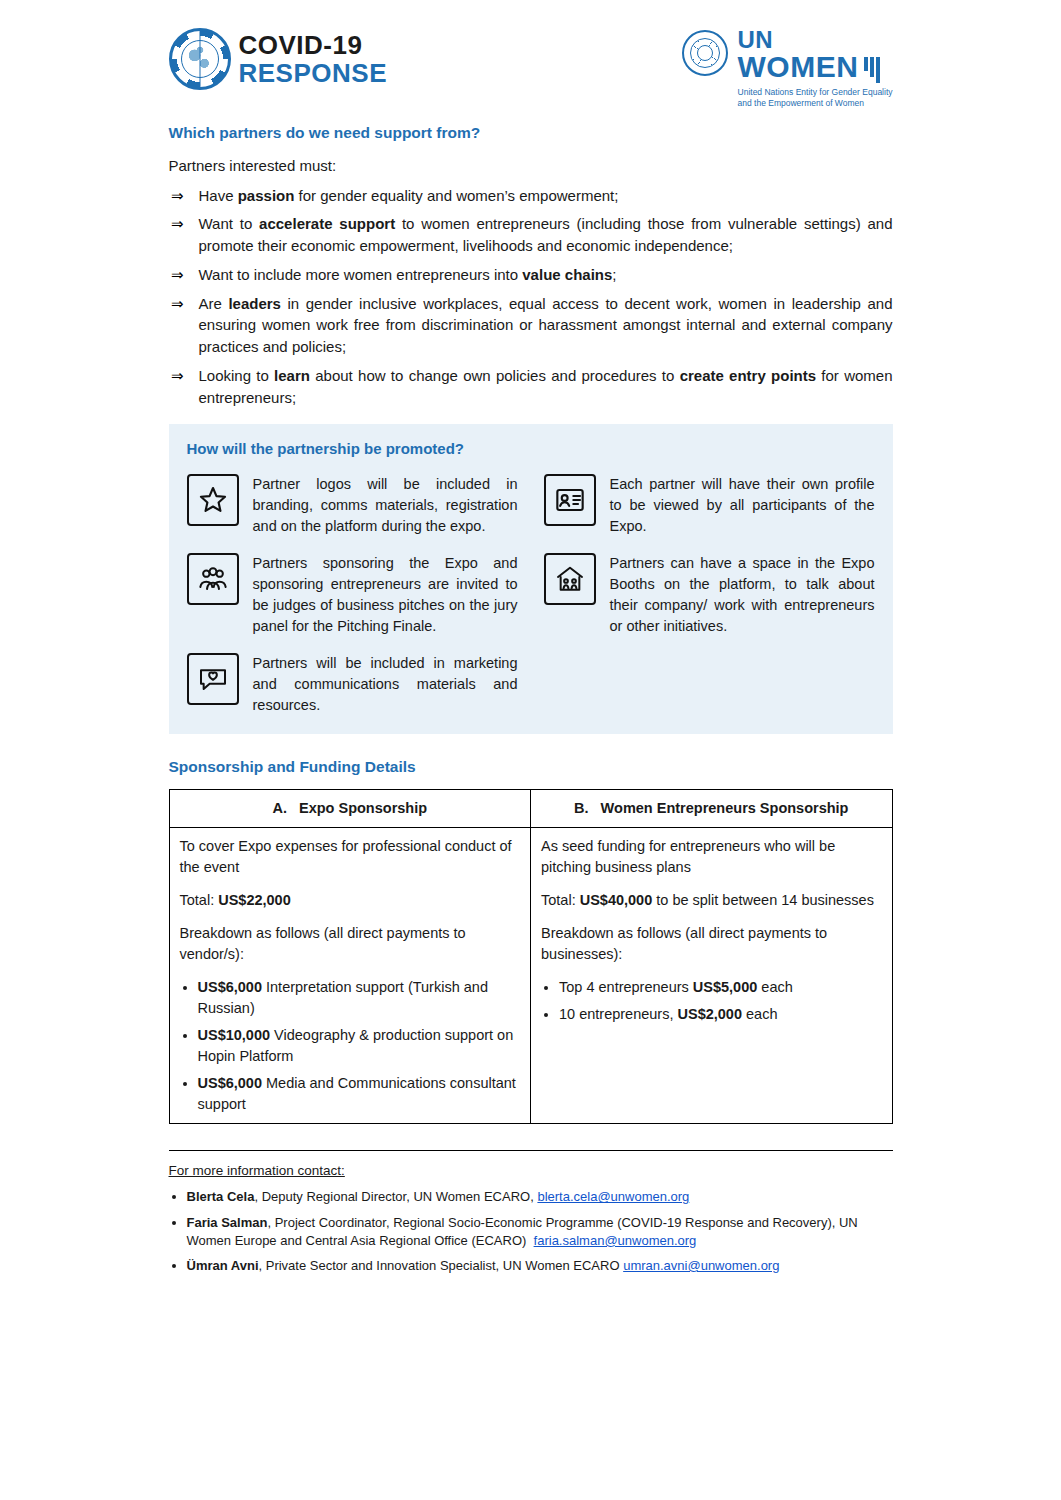COVID-19 RESPONSE
UN WOMEN United Nations Entity for Gender Equality
and the Empowerment of Women
Which partners do we need support from?
Partners interested must:
Have passion for gender equality and women’s empowerment;
Want to accelerate support to women entrepreneurs (including those from vulnerable settings) and promote their economic empowerment, livelihoods and economic independence;
Want to include more women entrepreneurs into value chains;
Are leaders in gender inclusive workplaces, equal access to decent work, women in leadership and ensuring women work free from discrimination or harassment amongst internal and external company practices and policies;
Looking to learn about how to change own policies and procedures to create entry points for women entrepreneurs;
How will the partnership be promoted?
Partner logos will be included in branding, comms materials, registration and on the platform during the expo.
Each partner will have their own profile to be viewed by all participants of the Expo.
Partners sponsoring the Expo and sponsoring entrepreneurs are invited to be judges of business pitches on the jury panel for the Pitching Finale.
Partners can have a space in the Expo Booths on the platform, to talk about their company/ work with entrepreneurs or other initiatives.
Partners will be included in marketing and communications materials and resources.
Sponsorship and Funding Details
| A. Expo Sponsorship | B. Women Entrepreneurs Sponsorship |
| --- | --- |
| To cover Expo expenses for professional conduct of the event Total: US$22,000 Breakdown as follows (all direct payments to vendor/s): US$6,000 Interpretation support (Turkish and Russian) US$10,000 Videography & production support on Hopin Platform US$6,000 Media and Communications consultant support | As seed funding for entrepreneurs who will be pitching business plans Total: US$40,000 to be split between 14 businesses Breakdown as follows (all direct payments to businesses): Top 4 entrepreneurs US$5,000 each 10 entrepreneurs, US$2,000 each |
For more information contact:
Blerta Cela, Deputy Regional Director, UN Women ECARO, blerta.cela@unwomen.org
Faria Salman, Project Coordinator, Regional Socio-Economic Programme (COVID-19 Response and Recovery), UN Women Europe and Central Asia Regional Office (ECARO) faria.salman@unwomen.org
Ümran Avni, Private Sector and Innovation Specialist, UN Women ECARO umran.avni@unwomen.org